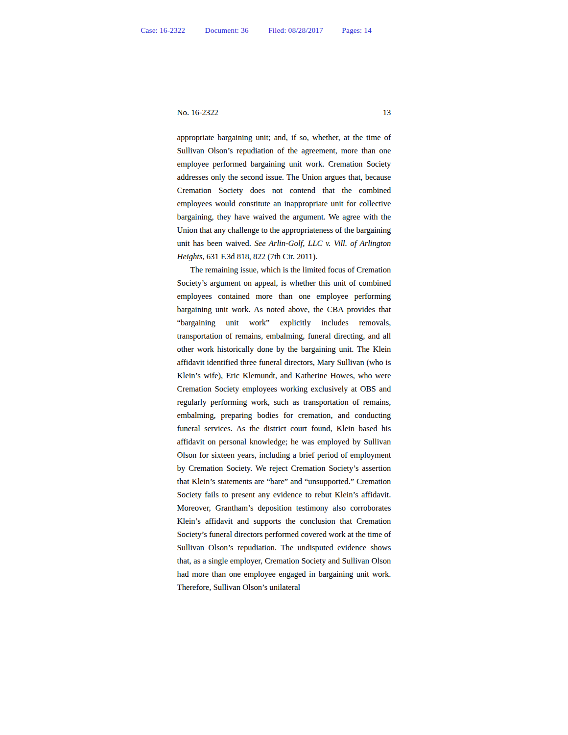Case: 16-2322 Document: 36 Filed: 08/28/2017 Pages: 14
No. 16-2322 13
appropriate bargaining unit; and, if so, whether, at the time of Sullivan Olson’s repudiation of the agreement, more than one employee performed bargaining unit work. Cremation Society addresses only the second issue. The Union argues that, because Cremation Society does not contend that the combined employees would constitute an inappropriate unit for collective bargaining, they have waived the argument. We agree with the Union that any challenge to the appropriateness of the bargaining unit has been waived. See Arlin-Golf, LLC v. Vill. of Arlington Heights, 631 F.3d 818, 822 (7th Cir. 2011).
The remaining issue, which is the limited focus of Cremation Society’s argument on appeal, is whether this unit of combined employees contained more than one employee performing bargaining unit work. As noted above, the CBA provides that “bargaining unit work” explicitly includes removals, transportation of remains, embalming, funeral directing, and all other work historically done by the bargaining unit. The Klein affidavit identified three funeral directors, Mary Sullivan (who is Klein’s wife), Eric Klemundt, and Katherine Howes, who were Cremation Society employees working exclusively at OBS and regularly performing work, such as transportation of remains, embalming, preparing bodies for cremation, and conducting funeral services. As the district court found, Klein based his affidavit on personal knowledge; he was employed by Sullivan Olson for sixteen years, including a brief period of employment by Cremation Society. We reject Cremation Society’s assertion that Klein’s statements are “bare” and “unsupported.” Cremation Society fails to present any evidence to rebut Klein’s affidavit. Moreover, Grantham’s deposition testimony also corroborates Klein’s affidavit and supports the conclusion that Cremation Society’s funeral directors performed covered work at the time of Sullivan Olson’s repudiation. The undisputed evidence shows that, as a single employer, Cremation Society and Sullivan Olson had more than one employee engaged in bargaining unit work. Therefore, Sullivan Olson’s unilateral